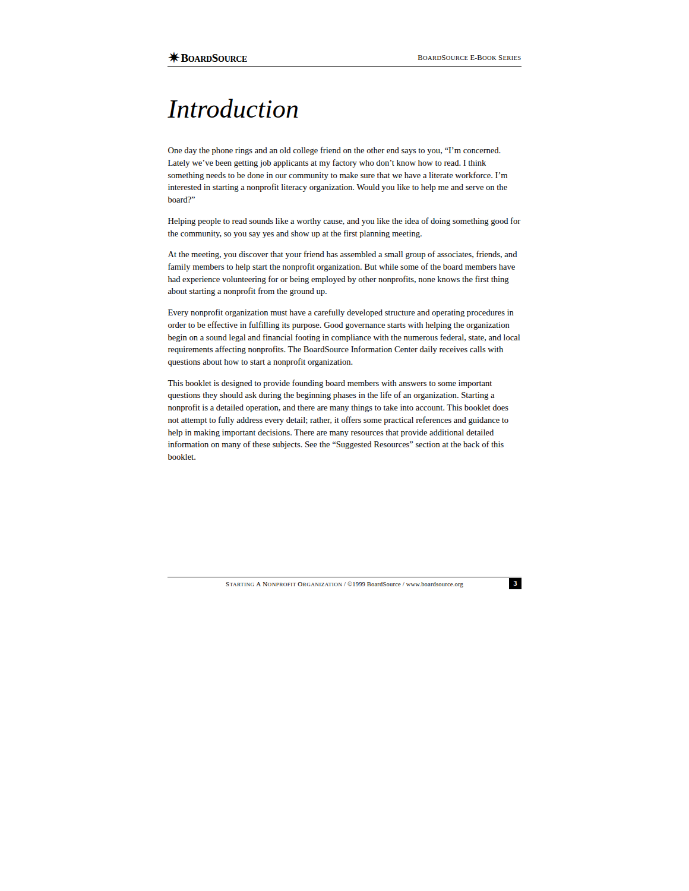✷ BOARDSOURCE
BOARDSOURCE E-BOOK SERIES
Introduction
One day the phone rings and an old college friend on the other end says to you, “I’m concerned. Lately we’ve been getting job applicants at my factory who don’t know how to read. I think something needs to be done in our community to make sure that we have a literate workforce. I’m interested in starting a nonprofit literacy organization. Would you like to help me and serve on the board?”
Helping people to read sounds like a worthy cause, and you like the idea of doing something good for the community, so you say yes and show up at the first planning meeting.
At the meeting, you discover that your friend has assembled a small group of associates, friends, and family members to help start the nonprofit organization. But while some of the board members have had experience volunteering for or being employed by other nonprofits, none knows the first thing about starting a nonprofit from the ground up.
Every nonprofit organization must have a carefully developed structure and operating procedures in order to be effective in fulfilling its purpose. Good governance starts with helping the organization begin on a sound legal and financial footing in compliance with the numerous federal, state, and local requirements affecting nonprofits. The BoardSource Information Center daily receives calls with questions about how to start a nonprofit organization.
This booklet is designed to provide founding board members with answers to some important questions they should ask during the beginning phases in the life of an organization. Starting a nonprofit is a detailed operation, and there are many things to take into account. This booklet does not attempt to fully address every detail; rather, it offers some practical references and guidance to help in making important decisions. There are many resources that provide additional detailed information on many of these subjects. See the “Suggested Resources” section at the back of this booklet.
STARTING A NONPROFIT ORGANIZATION / ©1999 BoardSource / www.boardsource.org
3